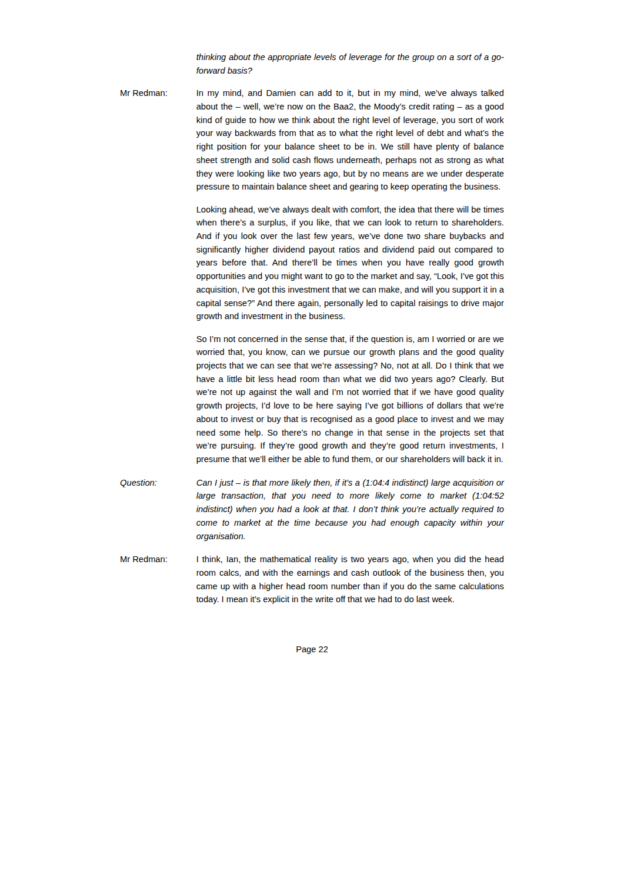thinking about the appropriate levels of leverage for the group on a sort of a go-forward basis?
Mr Redman:
In my mind, and Damien can add to it, but in my mind, we’ve always talked about the – well, we’re now on the Baa2, the Moody’s credit rating – as a good kind of guide to how we think about the right level of leverage, you sort of work your way backwards from that as to what the right level of debt and what’s the right position for your balance sheet to be in. We still have plenty of balance sheet strength and solid cash flows underneath, perhaps not as strong as what they were looking like two years ago, but by no means are we under desperate pressure to maintain balance sheet and gearing to keep operating the business.
Looking ahead, we’ve always dealt with comfort, the idea that there will be times when there’s a surplus, if you like, that we can look to return to shareholders. And if you look over the last few years, we’ve done two share buybacks and significantly higher dividend payout ratios and dividend paid out compared to years before that. And there’ll be times when you have really good growth opportunities and you might want to go to the market and say, “Look, I’ve got this acquisition, I’ve got this investment that we can make, and will you support it in a capital sense?” And there again, personally led to capital raisings to drive major growth and investment in the business.
So I’m not concerned in the sense that, if the question is, am I worried or are we worried that, you know, can we pursue our growth plans and the good quality projects that we can see that we’re assessing? No, not at all. Do I think that we have a little bit less head room than what we did two years ago? Clearly. But we’re not up against the wall and I’m not worried that if we have good quality growth projects, I’d love to be here saying I’ve got billions of dollars that we’re about to invest or buy that is recognised as a good place to invest and we may need some help. So there’s no change in that sense in the projects set that we’re pursuing. If they’re good growth and they’re good return investments, I presume that we’ll either be able to fund them, or our shareholders will back it in.
Question:
Can I just – is that more likely then, if it’s a (1:04:4 indistinct) large acquisition or large transaction, that you need to more likely come to market (1:04:52 indistinct) when you had a look at that. I don’t think you’re actually required to come to market at the time because you had enough capacity within your organisation.
Mr Redman:
I think, Ian, the mathematical reality is two years ago, when you did the head room calcs, and with the earnings and cash outlook of the business then, you came up with a higher head room number than if you do the same calculations today. I mean it’s explicit in the write off that we had to do last week.
Page 22